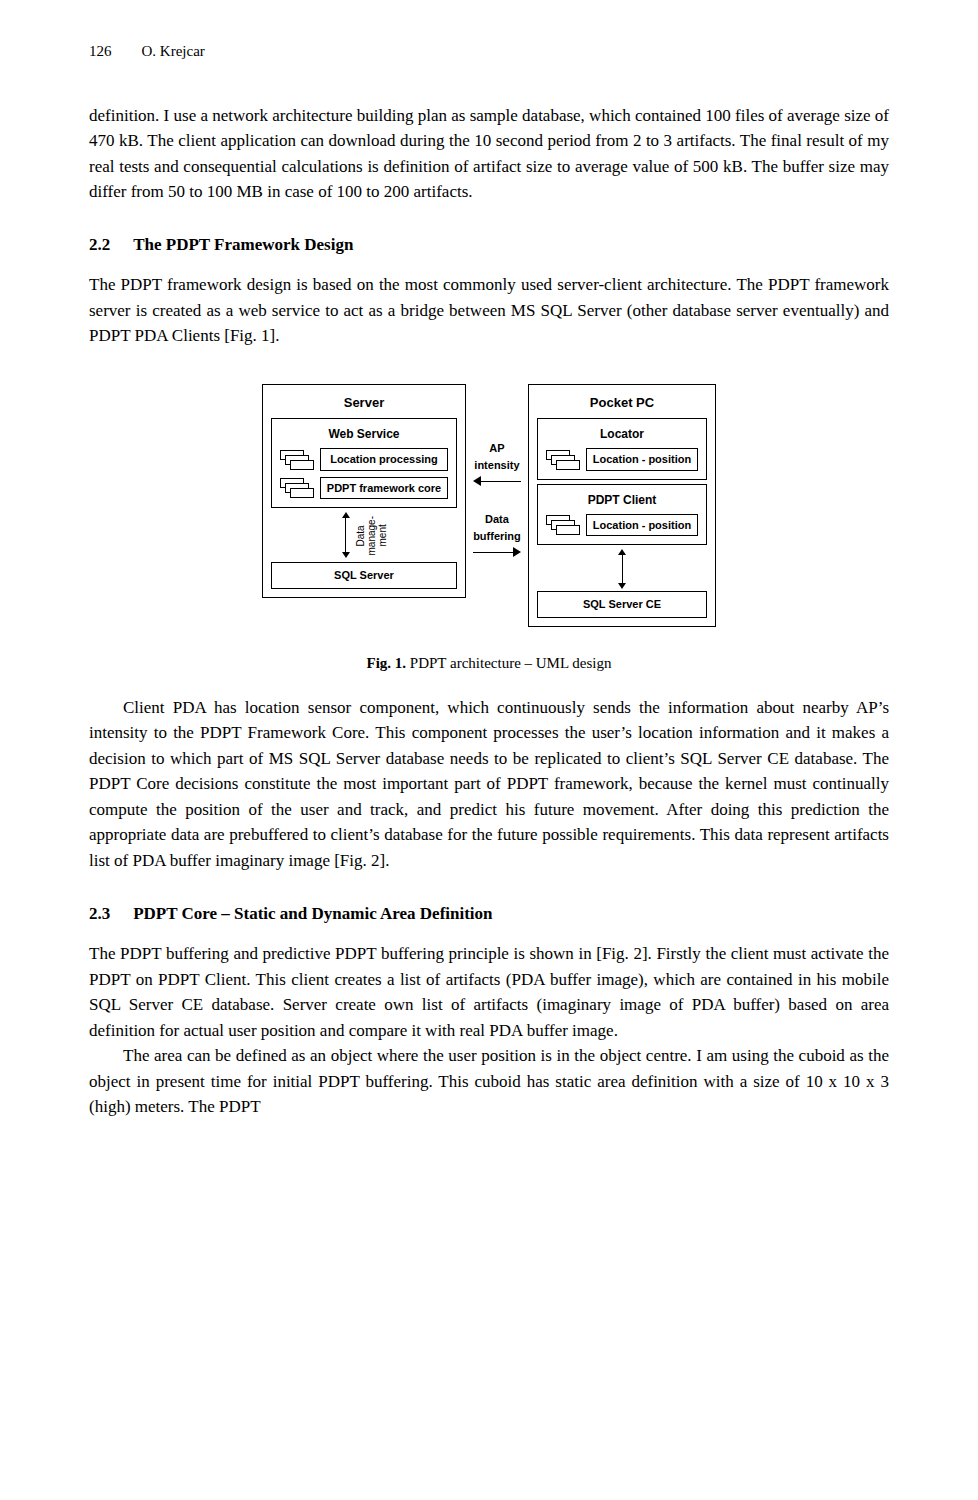126 O. Krejcar
definition. I use a network architecture building plan as sample database, which contained 100 files of average size of 470 kB. The client application can download during the 10 second period from 2 to 3 artifacts. The final result of my real tests and consequential calculations is definition of artifact size to average value of 500 kB. The buffer size may differ from 50 to 100 MB in case of 100 to 200 artifacts.
2.2 The PDPT Framework Design
The PDPT framework design is based on the most commonly used server-client architecture. The PDPT framework server is created as a web service to act as a bridge between MS SQL Server (other database server eventually) and PDPT PDA Clients [Fig. 1].
| Server Web Service Location processing PDPT framework core Data manage- ment SQL Server | AP intensity Data buffering | Pocket PC Locator Location - position PDPT Client Location - position SQL Server CE |
Fig. 1. PDPT architecture – UML design
Client PDA has location sensor component, which continuously sends the information about nearby AP’s intensity to the PDPT Framework Core. This component processes the user’s location information and it makes a decision to which part of MS SQL Server database needs to be replicated to client’s SQL Server CE database. The PDPT Core decisions constitute the most important part of PDPT framework, because the kernel must continually compute the position of the user and track, and predict his future movement. After doing this prediction the appropriate data are prebuffered to client’s database for the future possible requirements. This data represent artifacts list of PDA buffer imaginary image [Fig. 2].
2.3 PDPT Core – Static and Dynamic Area Definition
The PDPT buffering and predictive PDPT buffering principle is shown in [Fig. 2]. Firstly the client must activate the PDPT on PDPT Client. This client creates a list of artifacts (PDA buffer image), which are contained in his mobile SQL Server CE database. Server create own list of artifacts (imaginary image of PDA buffer) based on area definition for actual user position and compare it with real PDA buffer image.
The area can be defined as an object where the user position is in the object centre. I am using the cuboid as the object in present time for initial PDPT buffering. This cuboid has static area definition with a size of 10 x 10 x 3 (high) meters. The PDPT